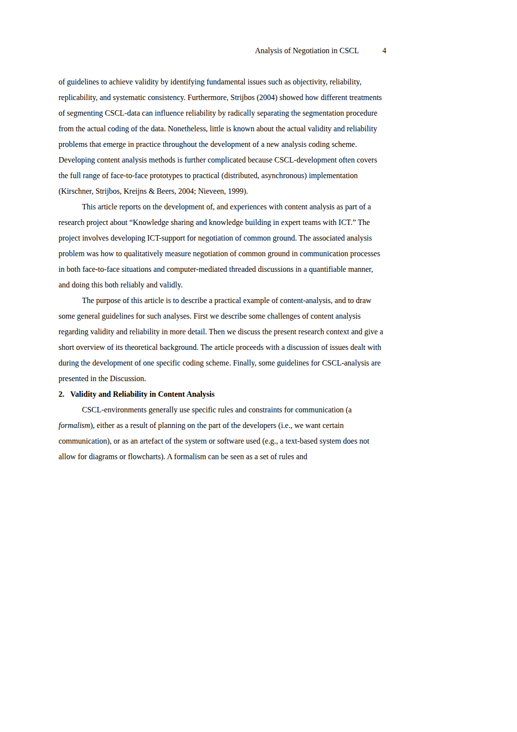Analysis of Negotiation in CSCL 4
of guidelines to achieve validity by identifying fundamental issues such as objectivity, reliability, replicability, and systematic consistency. Furthermore, Strijbos (2004) showed how different treatments of segmenting CSCL-data can influence reliability by radically separating the segmentation procedure from the actual coding of the data. Nonetheless, little is known about the actual validity and reliability problems that emerge in practice throughout the development of a new analysis coding scheme. Developing content analysis methods is further complicated because CSCL-development often covers the full range of face-to-face prototypes to practical (distributed, asynchronous) implementation (Kirschner, Strijbos, Kreijns & Beers, 2004; Nieveen, 1999).
This article reports on the development of, and experiences with content analysis as part of a research project about “Knowledge sharing and knowledge building in expert teams with ICT.” The project involves developing ICT-support for negotiation of common ground. The associated analysis problem was how to qualitatively measure negotiation of common ground in communication processes in both face-to-face situations and computer-mediated threaded discussions in a quantifiable manner, and doing this both reliably and validly.
The purpose of this article is to describe a practical example of content-analysis, and to draw some general guidelines for such analyses. First we describe some challenges of content analysis regarding validity and reliability in more detail. Then we discuss the present research context and give a short overview of its theoretical background. The article proceeds with a discussion of issues dealt with during the development of one specific coding scheme. Finally, some guidelines for CSCL-analysis are presented in the Discussion.
2. Validity and Reliability in Content Analysis
CSCL-environments generally use specific rules and constraints for communication (a formalism), either as a result of planning on the part of the developers (i.e., we want certain communication), or as an artefact of the system or software used (e.g., a text-based system does not allow for diagrams or flowcharts). A formalism can be seen as a set of rules and